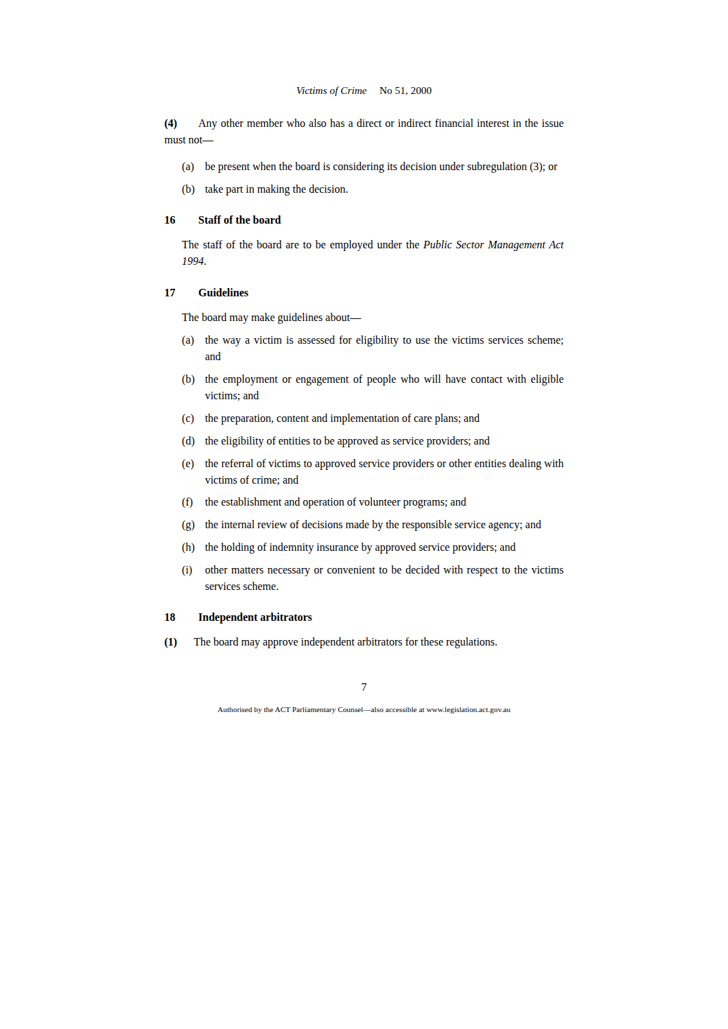Victims of Crime No 51, 2000
(4) Any other member who also has a direct or indirect financial interest in the issue must not—
(a) be present when the board is considering its decision under subregulation (3); or
(b) take part in making the decision.
16 Staff of the board
The staff of the board are to be employed under the Public Sector Management Act 1994.
17 Guidelines
The board may make guidelines about—
(a) the way a victim is assessed for eligibility to use the victims services scheme; and
(b) the employment or engagement of people who will have contact with eligible victims; and
(c) the preparation, content and implementation of care plans; and
(d) the eligibility of entities to be approved as service providers; and
(e) the referral of victims to approved service providers or other entities dealing with victims of crime; and
(f) the establishment and operation of volunteer programs; and
(g) the internal review of decisions made by the responsible service agency; and
(h) the holding of indemnity insurance by approved service providers; and
(i) other matters necessary or convenient to be decided with respect to the victims services scheme.
18 Independent arbitrators
(1) The board may approve independent arbitrators for these regulations.
7
Authorised by the ACT Parliamentary Counsel—also accessible at www.legislation.act.gov.au